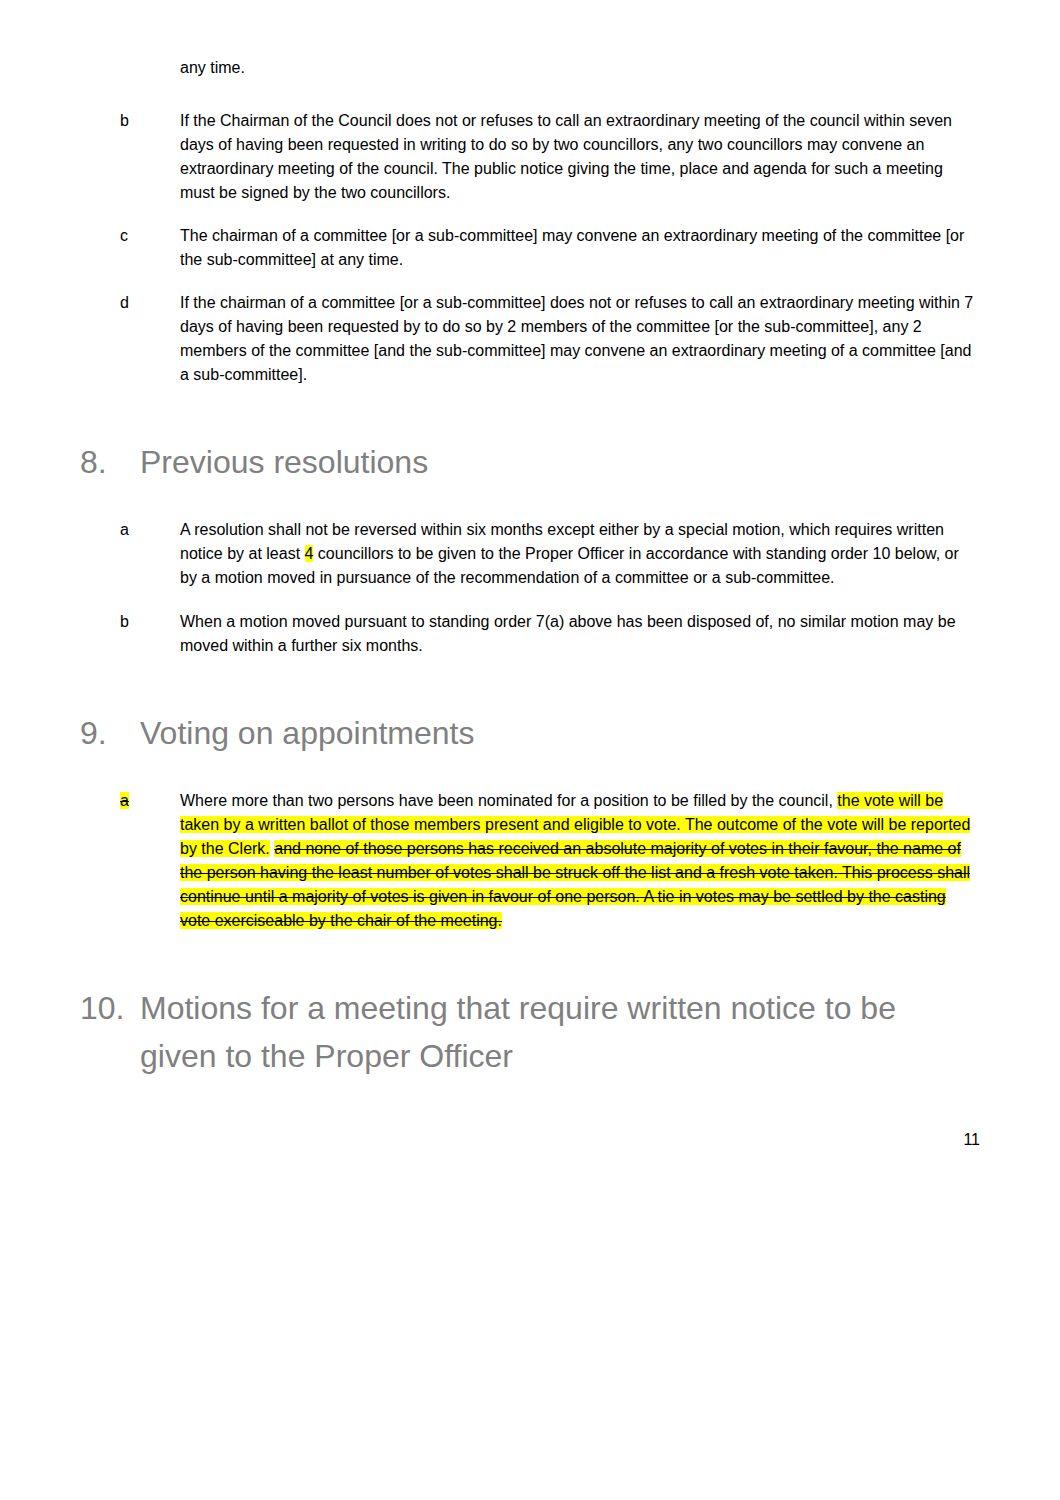any time.
b
If the Chairman of the Council does not or refuses to call an extraordinary meeting of the council within seven days of having been requested in writing to do so by two councillors, any two councillors may convene an extraordinary meeting of the council. The public notice giving the time, place and agenda for such a meeting must be signed by the two councillors.
c
The chairman of a committee [or a sub-committee] may convene an extraordinary meeting of the committee [or the sub-committee] at any time.
d
If the chairman of a committee [or a sub-committee] does not or refuses to call an extraordinary meeting within 7 days of having been requested by to do so by 2 members of the committee [or the sub-committee], any 2 members of the committee [and the sub-committee] may convene an extraordinary meeting of a committee [and a sub-committee].
8. Previous resolutions
a
A resolution shall not be reversed within six months except either by a special motion, which requires written notice by at least 4 councillors to be given to the Proper Officer in accordance with standing order 10 below, or by a motion moved in pursuance of the recommendation of a committee or a sub-committee.
b
When a motion moved pursuant to standing order 7(a) above has been disposed of, no similar motion may be moved within a further six months.
9. Voting on appointments
a
Where more than two persons have been nominated for a position to be filled by the council, the vote will be taken by a written ballot of those members present and eligible to vote. The outcome of the vote will be reported by the Clerk. and none of those persons has received an absolute majority of votes in their favour, the name of the person having the least number of votes shall be struck off the list and a fresh vote taken. This process shall continue until a majority of votes is given in favour of one person. A tie in votes may be settled by the casting vote exerciseable by the chair of the meeting.
10. Motions for a meeting that require written notice to be given to the Proper Officer
11